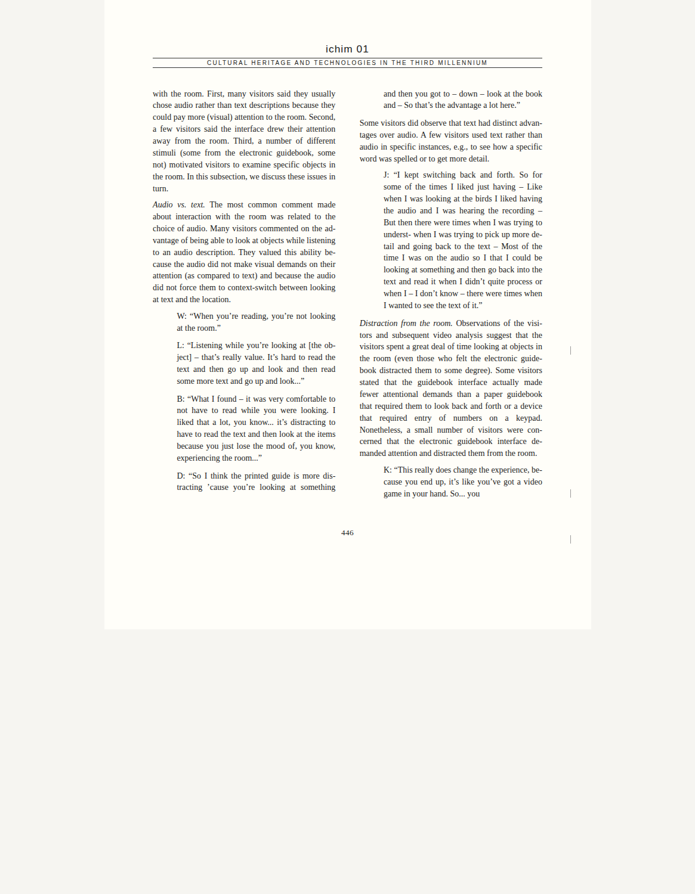ichim 01
Cultural Heritage and Technologies in the Third Millennium
with the room. First, many visitors said they usually chose audio rather than text descriptions because they could pay more (visual) attention to the room. Second, a few visitors said the interface drew their attention away from the room. Third, a number of different stimuli (some from the electronic guidebook, some not) motivated visitors to examine specific objects in the room. In this subsection, we discuss these issues in turn.
Audio vs. text. The most common comment made about interaction with the room was related to the choice of audio. Many visitors commented on the advantage of being able to look at objects while listening to an audio description. They valued this ability because the audio did not make visual demands on their attention (as compared to text) and because the audio did not force them to context-switch between looking at text and the location.
W: “When you’re reading, you’re not looking at the room.”
L: “Listening while you’re looking at [the object] – that’s really value. It’s hard to read the text and then go up and look and then read some more text and go up and look...”
B: “What I found – it was very comfortable to not have to read while you were looking. I liked that a lot, you know... it’s distracting to have to read the text and then look at the items because you just lose the mood of, you know, experiencing the room...”
D: “So I think the printed guide is more distracting ’cause you’re looking at something and then you got to – down – look at the book and – So that’s the advantage a lot here.”
Some visitors did observe that text had distinct advantages over audio. A few visitors used text rather than audio in specific instances, e.g., to see how a specific word was spelled or to get more detail.
J: “I kept switching back and forth. So for some of the times I liked just having – Like when I was looking at the birds I liked having the audio and I was hearing the recording – But then there were times when I was trying to underst- when I was trying to pick up more detail and going back to the text – Most of the time I was on the audio so I that I could be looking at something and then go back into the text and read it when I didn’t quite process or when I – I don’t know – there were times when I wanted to see the text of it.”
Distraction from the room. Observations of the visitors and subsequent video analysis suggest that the visitors spent a great deal of time looking at objects in the room (even those who felt the electronic guidebook distracted them to some degree). Some visitors stated that the guidebook interface actually made fewer attentional demands than a paper guidebook that required them to look back and forth or a device that required entry of numbers on a keypad. Nonetheless, a small number of visitors were concerned that the electronic guidebook interface demanded attention and distracted them from the room.
K: “This really does change the experience, because you end up, it’s like you’ve got a video game in your hand. So... you
446